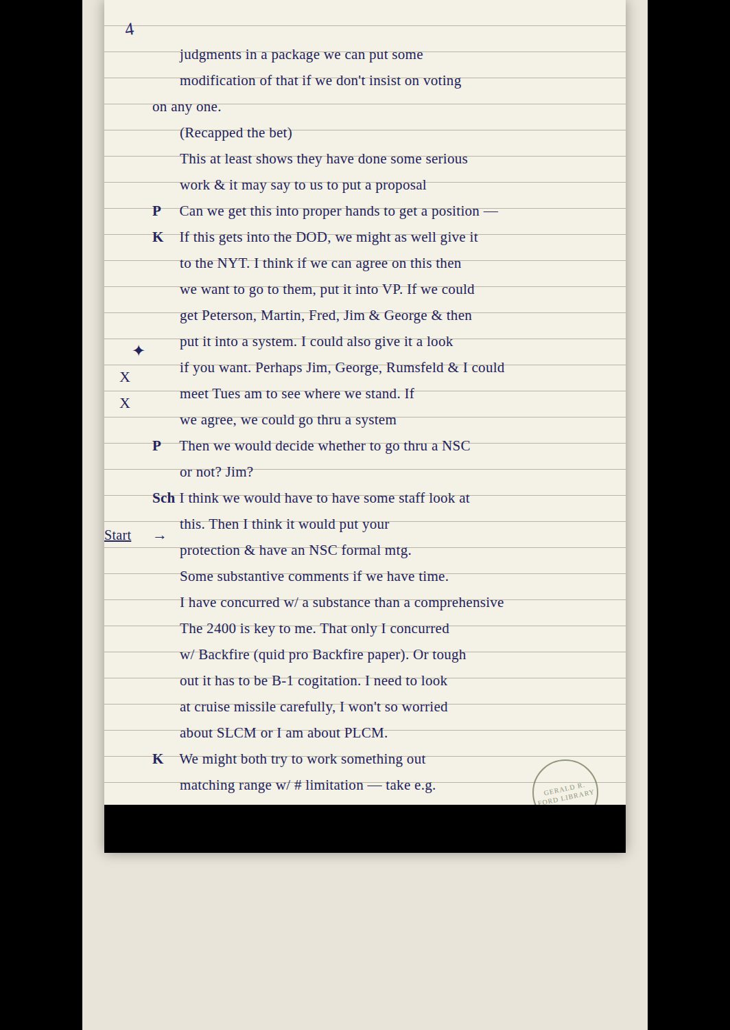4
✦ X
X Start →
judgments in a package we can put some
modification of that if we don't insist on voting
on any one.
(Recapped the bet)
This at least shows they have done some serious
work & it may say to us to put a proposal
P Can we get this into proper hands to get a position —
K If this gets into the DOD, we might as well give it
to the NYT. I think if we can agree on this then
we want to go to them, put it into VP. If we could
get Peterson, Martin, Fred, Jim & George & then
put it into a system. I could also give it a look
if you want. Perhaps Jim, George, Rumsfeld & I could
meet Tues am to see where we stand. If
we agree, we could go thru a system
P Then we would decide whether to go thru a NSC
or not? Jim?
Sch I think we would have to have some staff look at
this. Then I think it would put your
protection & have an NSC formal mtg.
Some substantive comments if we have time.
I have concurred w/ a substance than a comprehensive
The 2400 is key to me. That only I concurred
w/ Backfire (quid pro Backfire paper). Or tough
out it has to be B-1 cogitation. I need to look
at cruise missile carefully, I won't so worried
about SLCM or I am about PLCM.
K We might both try to work something out
matching range w/ # limitation — take e.g.
GERALD R. FORD LIBRARY